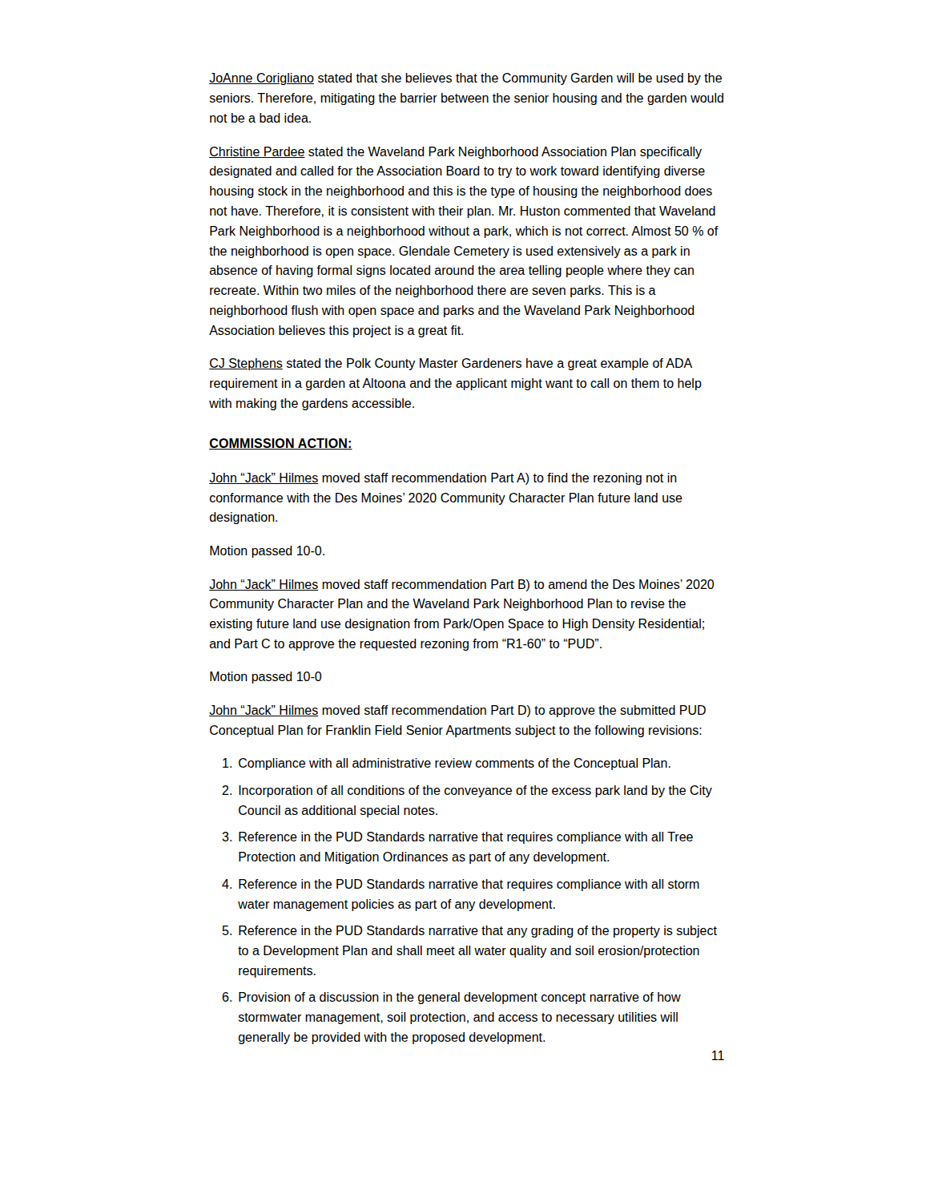JoAnne Corigliano stated that she believes that the Community Garden will be used by the seniors. Therefore, mitigating the barrier between the senior housing and the garden would not be a bad idea.
Christine Pardee stated the Waveland Park Neighborhood Association Plan specifically designated and called for the Association Board to try to work toward identifying diverse housing stock in the neighborhood and this is the type of housing the neighborhood does not have. Therefore, it is consistent with their plan. Mr. Huston commented that Waveland Park Neighborhood is a neighborhood without a park, which is not correct. Almost 50 % of the neighborhood is open space. Glendale Cemetery is used extensively as a park in absence of having formal signs located around the area telling people where they can recreate. Within two miles of the neighborhood there are seven parks. This is a neighborhood flush with open space and parks and the Waveland Park Neighborhood Association believes this project is a great fit.
CJ Stephens stated the Polk County Master Gardeners have a great example of ADA requirement in a garden at Altoona and the applicant might want to call on them to help with making the gardens accessible.
COMMISSION ACTION:
John “Jack” Hilmes moved staff recommendation Part A) to find the rezoning not in conformance with the Des Moines’ 2020 Community Character Plan future land use designation.
Motion passed 10-0.
John “Jack” Hilmes moved staff recommendation Part B) to amend the Des Moines’ 2020 Community Character Plan and the Waveland Park Neighborhood Plan to revise the existing future land use designation from Park/Open Space to High Density Residential; and Part C to approve the requested rezoning from “R1-60” to “PUD”.
Motion passed 10-0
John “Jack” Hilmes moved staff recommendation Part D) to approve the submitted PUD Conceptual Plan for Franklin Field Senior Apartments subject to the following revisions:
Compliance with all administrative review comments of the Conceptual Plan.
Incorporation of all conditions of the conveyance of the excess park land by the City Council as additional special notes.
Reference in the PUD Standards narrative that requires compliance with all Tree Protection and Mitigation Ordinances as part of any development.
Reference in the PUD Standards narrative that requires compliance with all storm water management policies as part of any development.
Reference in the PUD Standards narrative that any grading of the property is subject to a Development Plan and shall meet all water quality and soil erosion/protection requirements.
Provision of a discussion in the general development concept narrative of how stormwater management, soil protection, and access to necessary utilities will generally be provided with the proposed development.
11